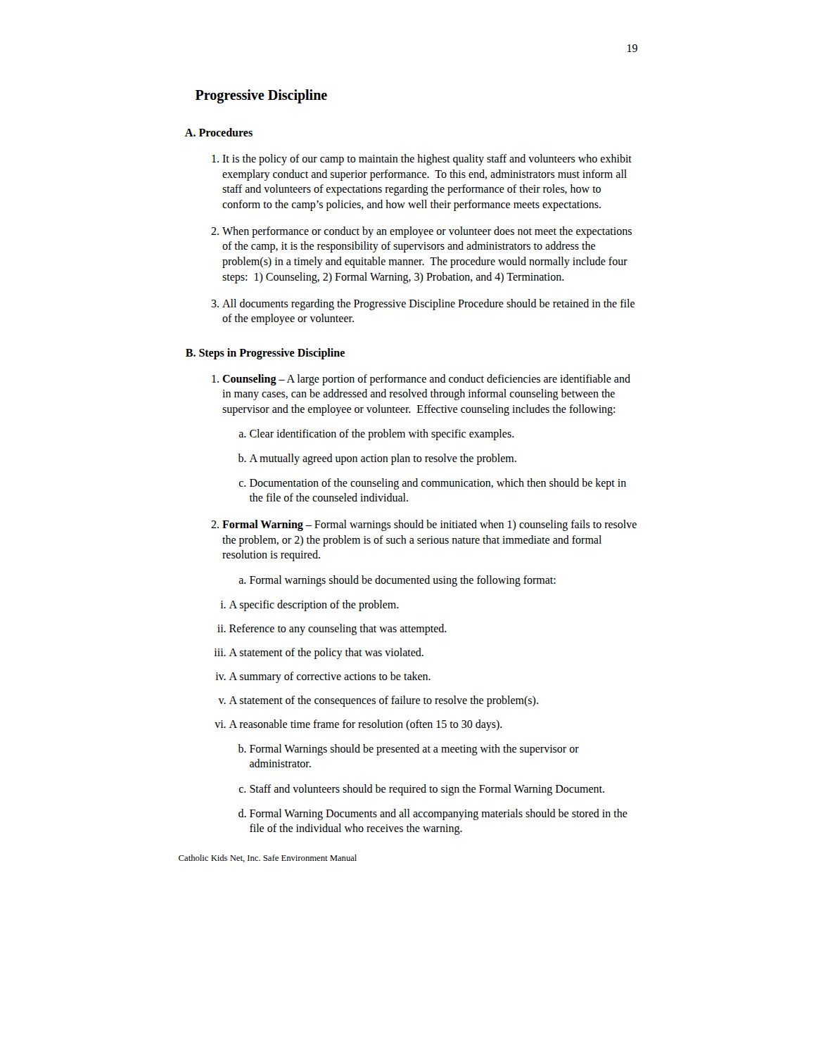19
Progressive Discipline
Procedures
It is the policy of our camp to maintain the highest quality staff and volunteers who exhibit exemplary conduct and superior performance. To this end, administrators must inform all staff and volunteers of expectations regarding the performance of their roles, how to conform to the camp’s policies, and how well their performance meets expectations.
When performance or conduct by an employee or volunteer does not meet the expectations of the camp, it is the responsibility of supervisors and administrators to address the problem(s) in a timely and equitable manner. The procedure would normally include four steps: 1) Counseling, 2) Formal Warning, 3) Probation, and 4) Termination.
All documents regarding the Progressive Discipline Procedure should be retained in the file of the employee or volunteer.
Steps in Progressive Discipline
Counseling – A large portion of performance and conduct deficiencies are identifiable and in many cases, can be addressed and resolved through informal counseling between the supervisor and the employee or volunteer. Effective counseling includes the following:
Clear identification of the problem with specific examples.
A mutually agreed upon action plan to resolve the problem.
Documentation of the counseling and communication, which then should be kept in the file of the counseled individual.
Formal Warning – Formal warnings should be initiated when 1) counseling fails to resolve the problem, or 2) the problem is of such a serious nature that immediate and formal resolution is required.
Formal warnings should be documented using the following format:
A specific description of the problem.
Reference to any counseling that was attempted.
A statement of the policy that was violated.
A summary of corrective actions to be taken.
A statement of the consequences of failure to resolve the problem(s).
A reasonable time frame for resolution (often 15 to 30 days).
Formal Warnings should be presented at a meeting with the supervisor or administrator.
Staff and volunteers should be required to sign the Formal Warning Document.
Formal Warning Documents and all accompanying materials should be stored in the file of the individual who receives the warning.
Catholic Kids Net, Inc. Safe Environment Manual